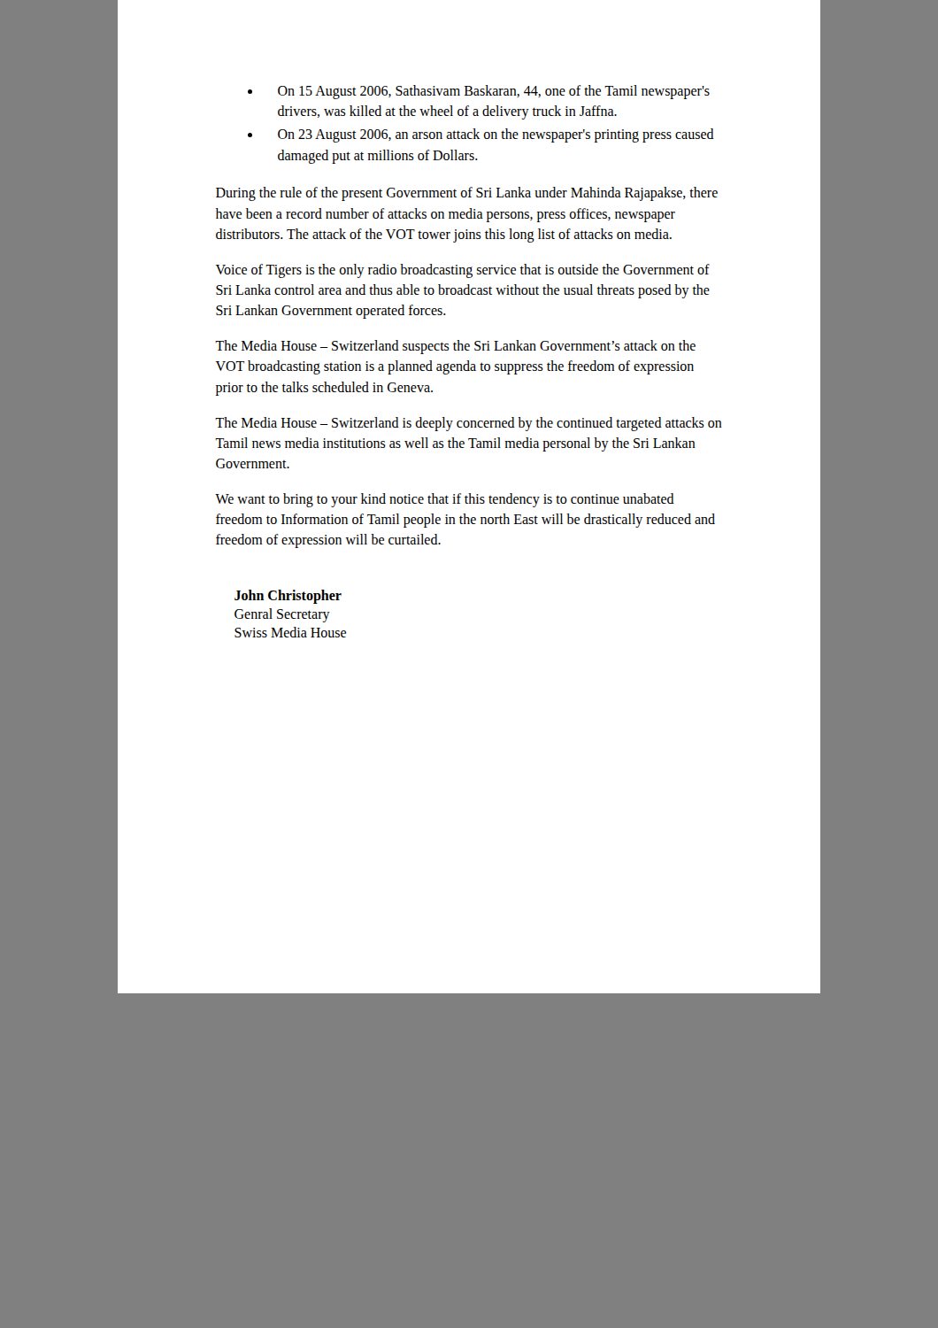On 15 August 2006, Sathasivam Baskaran, 44, one of the Tamil newspaper's drivers, was killed at the wheel of a delivery truck in Jaffna.
On 23 August 2006, an arson attack on the newspaper's printing press caused damaged put at millions of Dollars.
During the rule of the present Government of Sri Lanka under Mahinda Rajapakse, there have been a record number of attacks on media persons, press offices, newspaper distributors. The attack of the VOT tower joins this long list of attacks on media.
Voice of Tigers is the only radio broadcasting service that is outside the Government of Sri Lanka control area and thus able to broadcast without the usual threats posed by the Sri Lankan Government operated forces.
The Media House – Switzerland suspects the Sri Lankan Government’s attack on the VOT broadcasting station is a planned agenda to suppress the freedom of expression prior to the talks scheduled in Geneva.
The Media House – Switzerland is deeply concerned by the continued targeted attacks on Tamil news media institutions as well as the Tamil media personal by the Sri Lankan Government.
We want to bring to your kind notice that if this tendency is to continue unabated freedom to Information of Tamil people in the north East will be drastically reduced and freedom of expression will be curtailed.
John Christopher
Genral Secretary
Swiss Media House